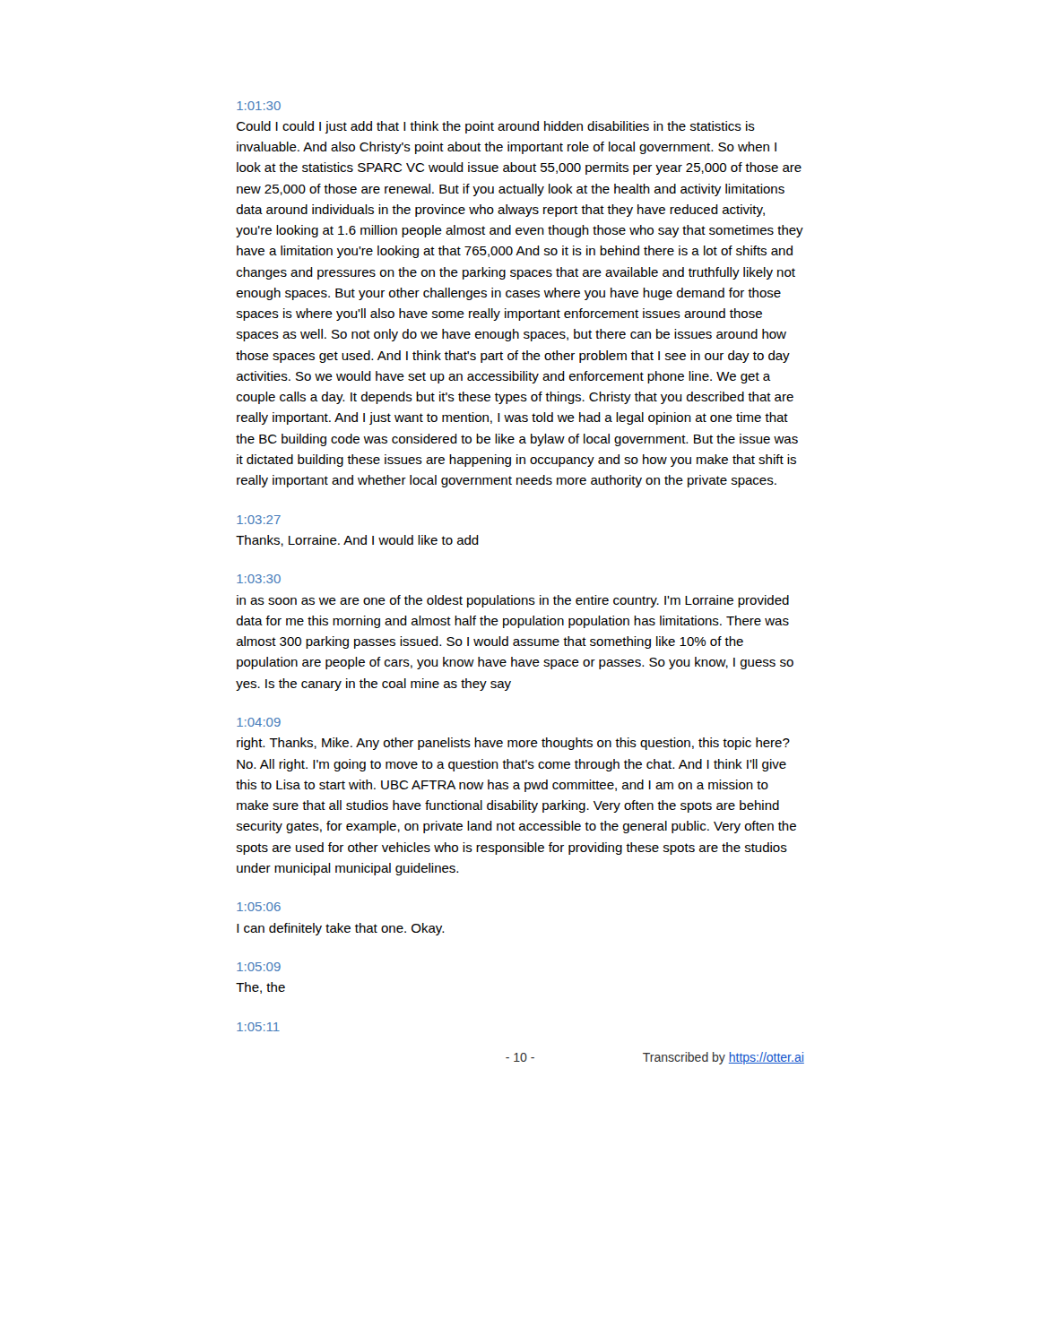1:01:30
Could I could I just add that I think the point around hidden disabilities in the statistics is invaluable. And also Christy's point about the important role of local government. So when I look at the statistics SPARC VC would issue about 55,000 permits per year 25,000 of those are new 25,000 of those are renewal. But if you actually look at the health and activity limitations data around individuals in the province who always report that they have reduced activity, you're looking at 1.6 million people almost and even though those who say that sometimes they have a limitation you're looking at that 765,000 And so it is in behind there is a lot of shifts and changes and pressures on the on the parking spaces that are available and truthfully likely not enough spaces. But your other challenges in cases where you have huge demand for those spaces is where you'll also have some really important enforcement issues around those spaces as well. So not only do we have enough spaces, but there can be issues around how those spaces get used. And I think that's part of the other problem that I see in our day to day activities. So we would have set up an accessibility and enforcement phone line. We get a couple calls a day. It depends but it's these types of things. Christy that you described that are really important. And I just want to mention, I was told we had a legal opinion at one time that the BC building code was considered to be like a bylaw of local government. But the issue was it dictated building these issues are happening in occupancy and so how you make that shift is really important and whether local government needs more authority on the private spaces.
1:03:27
Thanks, Lorraine. And I would like to add
1:03:30
in as soon as we are one of the oldest populations in the entire country. I'm Lorraine provided data for me this morning and almost half the population population has limitations. There was almost 300 parking passes issued. So I would assume that something like 10% of the population are people of cars, you know have have space or passes. So you know, I guess so yes. Is the canary in the coal mine as they say
1:04:09
right. Thanks, Mike. Any other panelists have more thoughts on this question, this topic here? No. All right. I'm going to move to a question that's come through the chat. And I think I'll give this to Lisa to start with. UBC AFTRA now has a pwd committee, and I am on a mission to make sure that all studios have functional disability parking. Very often the spots are behind security gates, for example, on private land not accessible to the general public. Very often the spots are used for other vehicles who is responsible for providing these spots are the studios under municipal municipal guidelines.
1:05:06
I can definitely take that one. Okay.
1:05:09
The, the
1:05:11
- 10 -
Transcribed by https://otter.ai